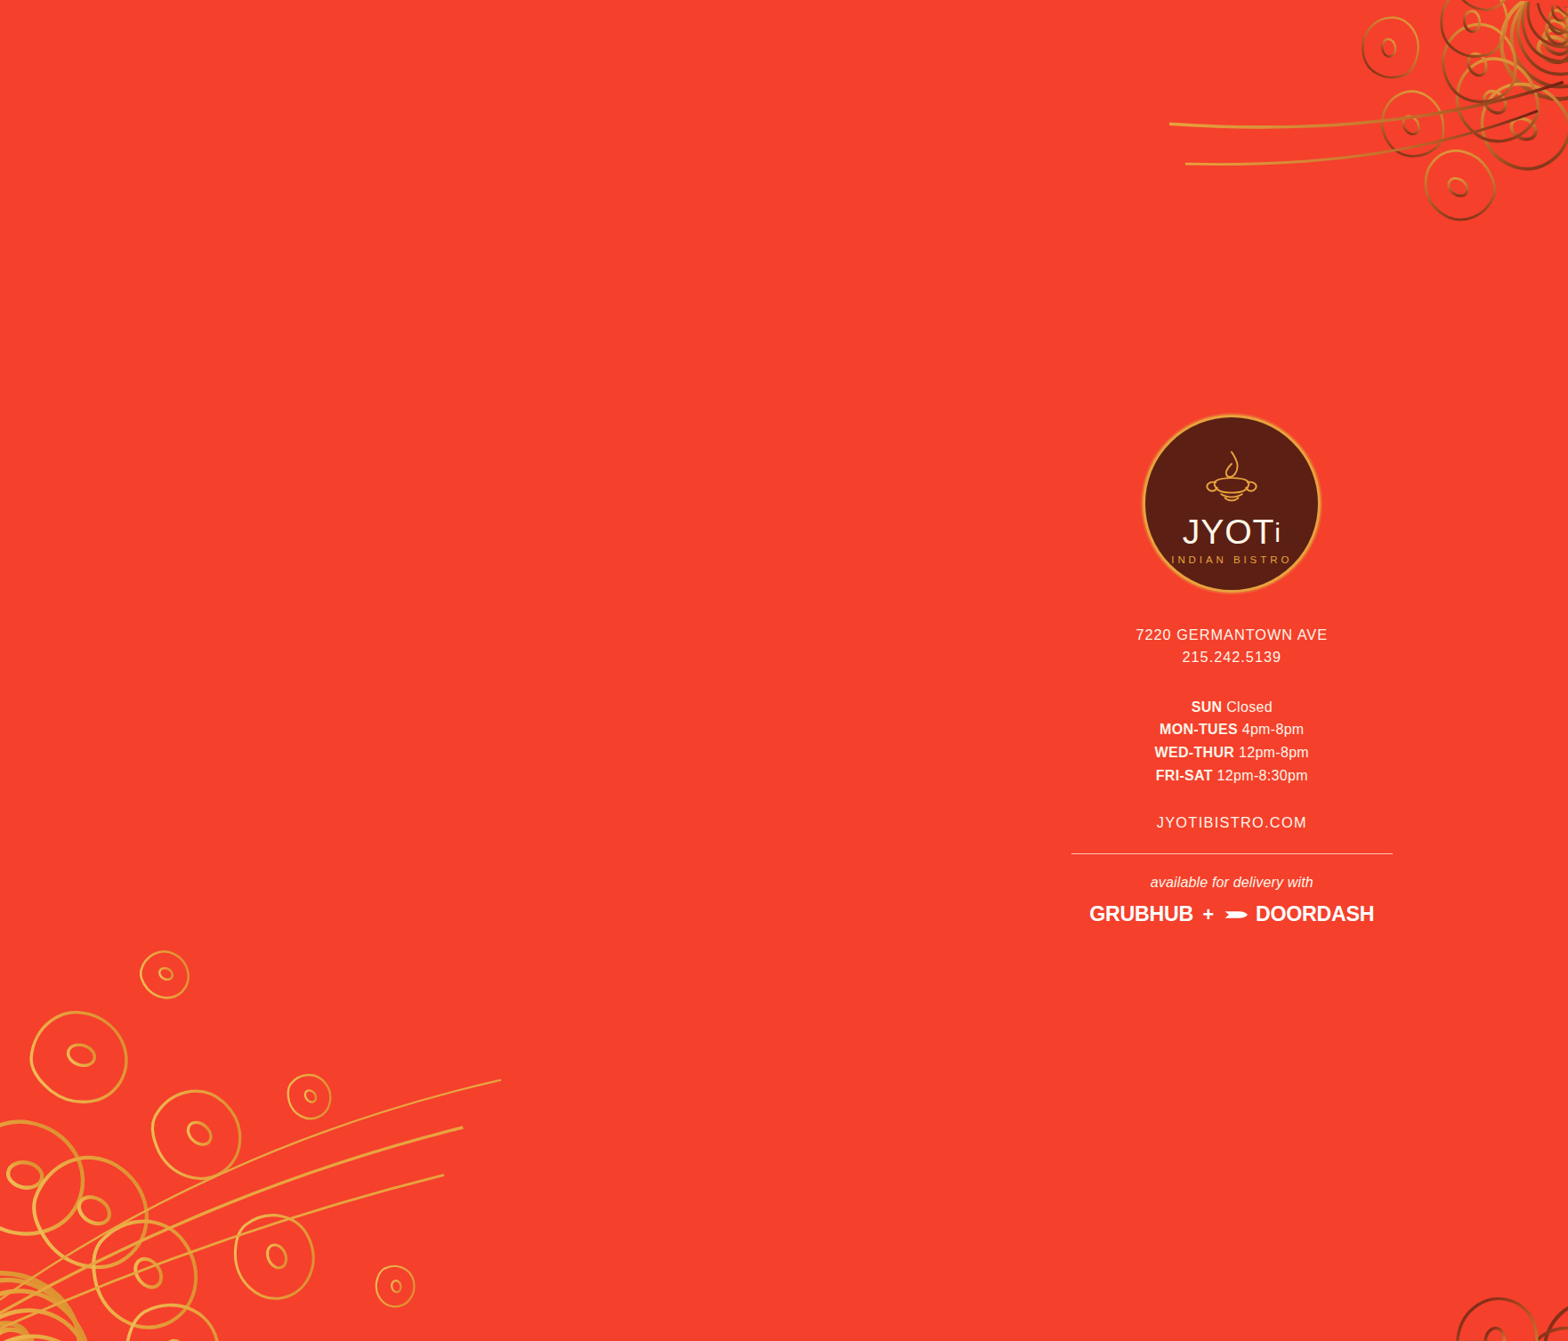JYOTi
Indian Bistro
7220 GERMANTOWN AVE
215.242.5139
SUN Closed
MON-TUES 4pm-8pm
WED-THUR 12pm-8pm
FRI-SAT 12pm-8:30pm
JYOTIBISTRO.COM
available for delivery with
GRUBHUB + DOORDASH